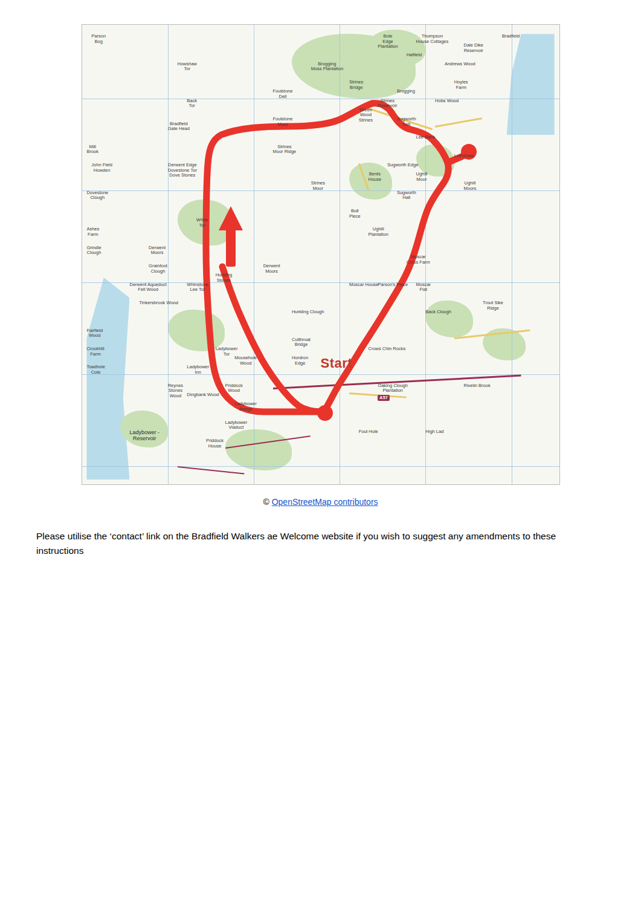A57
Parson
Bog
Howshaw
Tor
Back
Tor
Bradfield
Gate Head
Foulstone
Dell
Foulstone
Moor
Strines
Moor Ridge
Strines
Moor
Derwent Edge
Dovestone Tor
Dove Stones
John Field
Howden
Dovestone
Clough
Ashes
Farm
Grindle
Clough
White
Tor
Derwent
Moors
Derwent
Moors
Hurkling
Stones
Whinstone
Lee Tor
Grainfoot
Clough
Derwent Aqueduct
Fell Wood
Tinkersbrook Wood
Fairfield
Wood
Crookhill
Farm
Toadhole
Cote
Ladybower
Tor
Ladybower
Inn
Mousehole
Wood
Reynes
Stones
Wood
Dingbank Wood
Priddock
Wood
Ladybower
Bridge
Ladybower
Viaduct
Priddock
House
Ladybower -
Reservoir
Hurkling Clough
Cutthroat
Bridge
Hordron
Edge
Start
Moscar House
Parson's Piece
Moscar
Cross Farm
Moscar
Flat
Back Clough
Crows Chin Rocks
Oaking Clough
Plantation
Foul Hole
High Lad
Rivelin Brook
Trout Sike
Ridge
Bull
Piece
Ughill
Plantation
Bents
House
Sugworth
Hall
Sugworth Edge
Ughill
Moor
Ughill
Moors
Lothshaw
Lee Bank
Sugworth
Dell
Strines
Reservoir
Strines
Bridge
Green
Wood
Strines
Brogging
Hobs Wood
Hoyles
Farm
Andrews Wood
Brogging
Moss Plantation
Bole
Edge
Plantation
Thompson
House Cottages
Hatfield
Dale Dike
Reservoir
Bradfield
Mill
Brook
© OpenStreetMap contributors
Please utilise the ‘contact’ link on the Bradfield Walkers ae Welcome website if you wish to suggest any amendments to these instructions